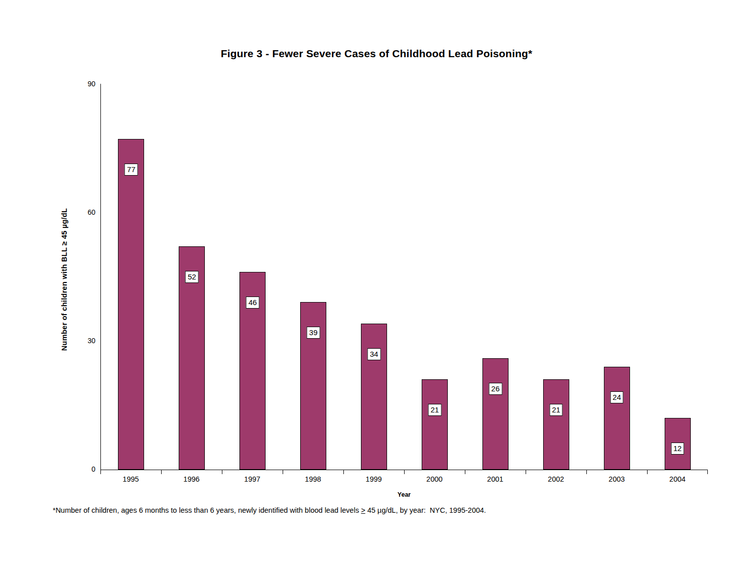Figure 3 - Fewer Severe Cases of Childhood Lead Poisoning*
Number of children with BLL ≥ 45 µg/dL
90
60
30
0
77
52
46
39
34
21
26
21
24
12
1995
1996
1997
1998
1999
2000
2001
2002
2003
2004
Year
*Number of children, ages 6 months to less than 6 years, newly identified with blood lead levels > 45 µg/dL, by year: NYC, 1995-2004.